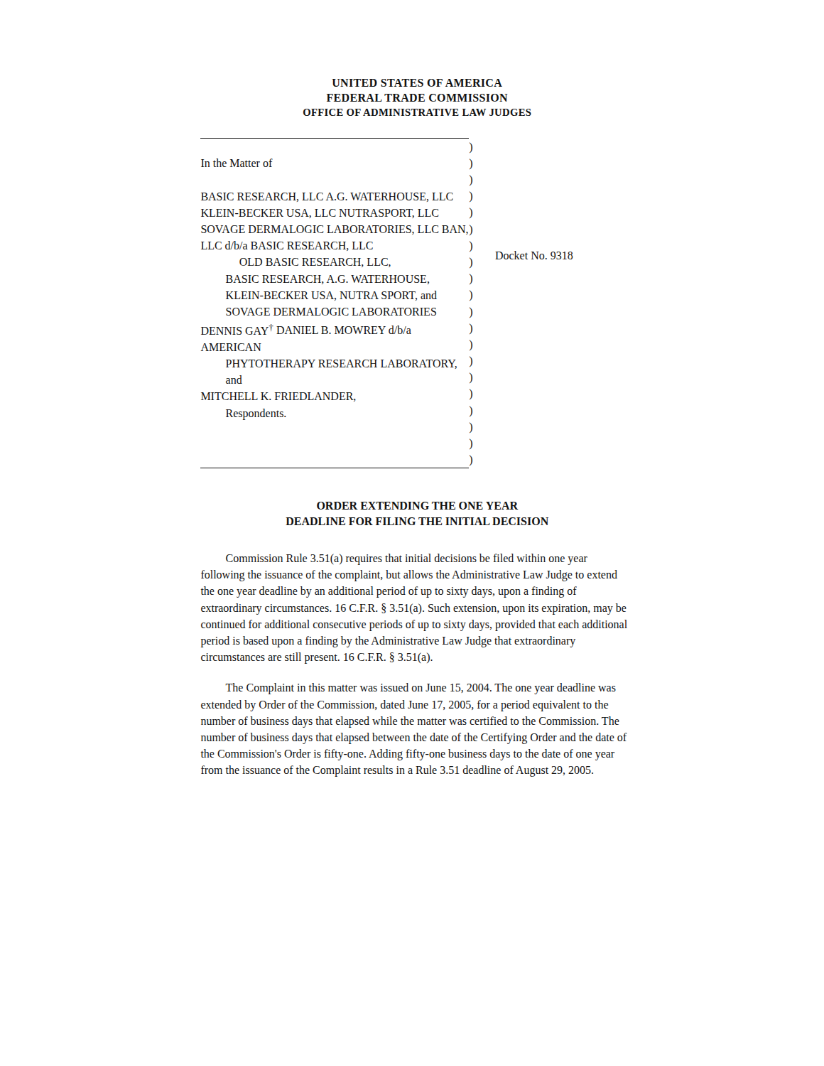UNITED STATES OF AMERICA FEDERAL TRADE COMMISSION OFFICE OF ADMINISTRATIVE LAW JUDGES
| In the Matter of BASIC RESEARCH, LLC A.G. WATERHOUSE, LLC KLEIN-BECKER USA, LLC NUTRASPORT, LLC SOVAGE DERMALOGIC LABORATORIES, LLC BAN, LLC d/b/a BASIC RESEARCH, LLC OLD BASIC RESEARCH, LLC, BASIC RESEARCH, A.G. WATERHOUSE, KLEIN-BECKER USA, NUTRA SPORT, and SOVAGE DERMALOGIC LABORATORIES DENNIS GAY † DANIEL B. MOWREY d/b/a AMERICAN PHYTOTHERAPY RESEARCH LABORATORY, and MITCHELL K. FRIEDLANDER, Respondents. | ) ) ) ) ) ) ) ) ) ) ) ) ) ) ) ) ) ) ) ) | Docket No. 9318 |
ORDER EXTENDING THE ONE YEAR DEADLINE FOR FILING THE INITIAL DECISION
Commission Rule 3.51(a) requires that initial decisions be filed within one year following the issuance of the complaint, but allows the Administrative Law Judge to extend the one year deadline by an additional period of up to sixty days, upon a finding of extraordinary circumstances. 16 C.F.R. § 3.51(a). Such extension, upon its expiration, may be continued for additional consecutive periods of up to sixty days, provided that each additional period is based upon a finding by the Administrative Law Judge that extraordinary circumstances are still present. 16 C.F.R. § 3.51(a).
The Complaint in this matter was issued on June 15, 2004. The one year deadline was extended by Order of the Commission, dated June 17, 2005, for a period equivalent to the number of business days that elapsed while the matter was certified to the Commission. The number of business days that elapsed between the date of the Certifying Order and the date of the Commission's Order is fifty-one. Adding fifty-one business days to the date of one year from the issuance of the Complaint results in a Rule 3.51 deadline of August 29, 2005.